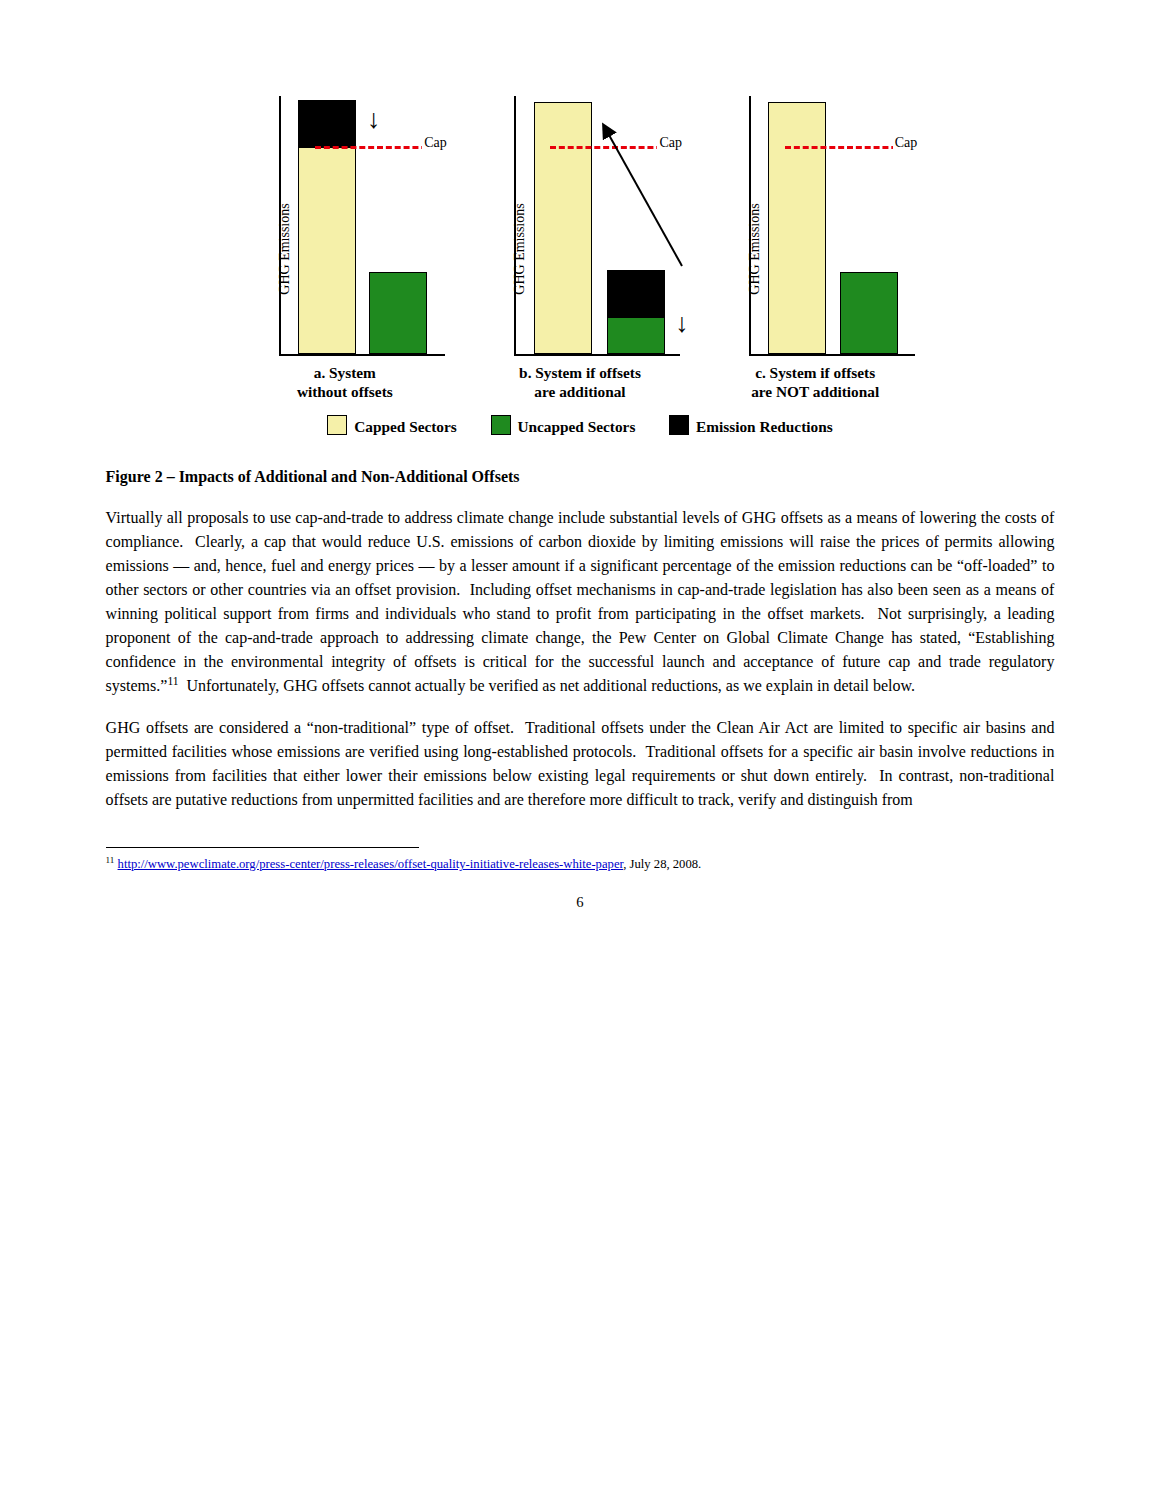GHG Emissions
Cap
↓
a. System
without offsets
GHG Emissions
Cap
↓
b. System if offsets
are additional
GHG Emissions
Cap
c. System if offsets
are NOT additional
Capped Sectors
Uncapped Sectors
Emission Reductions
Figure 2 – Impacts of Additional and Non-Additional Offsets
Virtually all proposals to use cap-and-trade to address climate change include substantial levels of GHG offsets as a means of lowering the costs of compliance. Clearly, a cap that would reduce U.S. emissions of carbon dioxide by limiting emissions will raise the prices of permits allowing emissions — and, hence, fuel and energy prices — by a lesser amount if a significant percentage of the emission reductions can be “off-loaded” to other sectors or other countries via an offset provision. Including offset mechanisms in cap-and-trade legislation has also been seen as a means of winning political support from firms and individuals who stand to profit from participating in the offset markets. Not surprisingly, a leading proponent of the cap-and-trade approach to addressing climate change, the Pew Center on Global Climate Change has stated, “Establishing confidence in the environmental integrity of offsets is critical for the successful launch and acceptance of future cap and trade regulatory systems.”11 Unfortunately, GHG offsets cannot actually be verified as net additional reductions, as we explain in detail below.
GHG offsets are considered a “non-traditional” type of offset. Traditional offsets under the Clean Air Act are limited to specific air basins and permitted facilities whose emissions are verified using long-established protocols. Traditional offsets for a specific air basin involve reductions in emissions from facilities that either lower their emissions below existing legal requirements or shut down entirely. In contrast, non-traditional offsets are putative reductions from unpermitted facilities and are therefore more difficult to track, verify and distinguish from
11 http://www.pewclimate.org/press-center/press-releases/offset-quality-initiative-releases-white-paper, July 28, 2008.
6